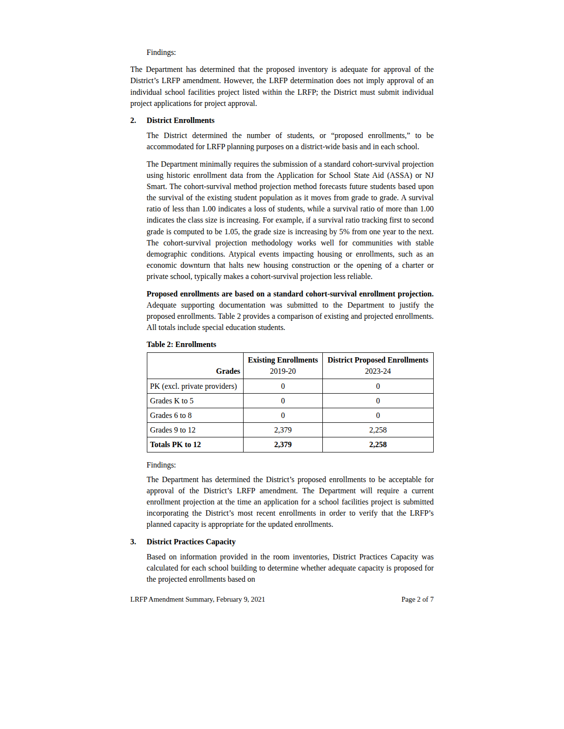Findings:
The Department has determined that the proposed inventory is adequate for approval of the District’s LRFP amendment. However, the LRFP determination does not imply approval of an individual school facilities project listed within the LRFP; the District must submit individual project applications for project approval.
2. District Enrollments
The District determined the number of students, or “proposed enrollments,” to be accommodated for LRFP planning purposes on a district-wide basis and in each school.
The Department minimally requires the submission of a standard cohort-survival projection using historic enrollment data from the Application for School State Aid (ASSA) or NJ Smart. The cohort-survival method projection method forecasts future students based upon the survival of the existing student population as it moves from grade to grade. A survival ratio of less than 1.00 indicates a loss of students, while a survival ratio of more than 1.00 indicates the class size is increasing. For example, if a survival ratio tracking first to second grade is computed to be 1.05, the grade size is increasing by 5% from one year to the next. The cohort-survival projection methodology works well for communities with stable demographic conditions. Atypical events impacting housing or enrollments, such as an economic downturn that halts new housing construction or the opening of a charter or private school, typically makes a cohort-survival projection less reliable.
Proposed enrollments are based on a standard cohort-survival enrollment projection. Adequate supporting documentation was submitted to the Department to justify the proposed enrollments. Table 2 provides a comparison of existing and projected enrollments. All totals include special education students.
Table 2: Enrollments
| Grades | Existing Enrollments 2019-20 | District Proposed Enrollments 2023-24 |
| --- | --- | --- |
| PK (excl. private providers) | 0 | 0 |
| Grades K to 5 | 0 | 0 |
| Grades 6 to 8 | 0 | 0 |
| Grades 9 to 12 | 2,379 | 2,258 |
| Totals PK to 12 | 2,379 | 2,258 |
Findings:
The Department has determined the District’s proposed enrollments to be acceptable for approval of the District’s LRFP amendment. The Department will require a current enrollment projection at the time an application for a school facilities project is submitted incorporating the District’s most recent enrollments in order to verify that the LRFP’s planned capacity is appropriate for the updated enrollments.
3. District Practices Capacity
Based on information provided in the room inventories, District Practices Capacity was calculated for each school building to determine whether adequate capacity is proposed for the projected enrollments based on
LRFP Amendment Summary, February 9, 2021 Page 2 of 7